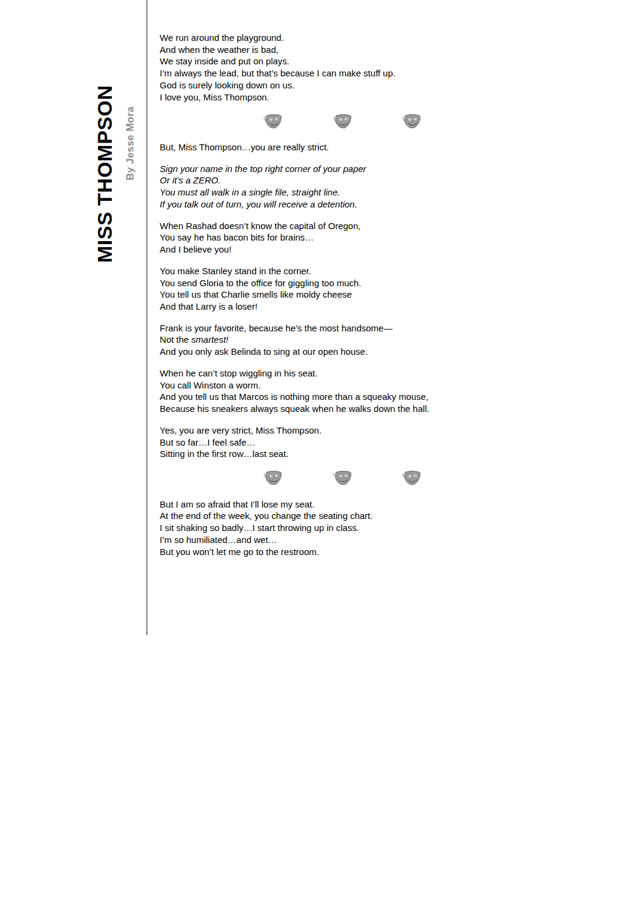MISS THOMPSON
By Jesse Mora
We run around the playground.
And when the weather is bad,
We stay inside and put on plays.
I’m always the lead, but that’s because I can make stuff up.
God is surely looking down on us.
I love you, Miss Thompson.
But, Miss Thompson…you are really strict.
Sign your name in the top right corner of your paper
Or it’s a ZERO.
You must all walk in a single file, straight line.
If you talk out of turn, you will receive a detention.
When Rashad doesn’t know the capital of Oregon,
You say he has bacon bits for brains…
And I believe you!
You make Stanley stand in the corner.
You send Gloria to the office for giggling too much.
You tell us that Charlie smells like moldy cheese
And that Larry is a loser!
Frank is your favorite, because he’s the most handsome—
Not the smartest!
And you only ask Belinda to sing at our open house.
When he can’t stop wiggling in his seat.
You call Winston a worm.
And you tell us that Marcos is nothing more than a squeaky mouse,
Because his sneakers always squeak when he walks down the hall.
Yes, you are very strict, Miss Thompson.
But so far…I feel safe…
Sitting in the first row…last seat.
But I am so afraid that I’ll lose my seat.
At the end of the week, you change the seating chart.
I sit shaking so badly…I start throwing up in class.
I’m so humiliated…and wet…
But you won’t let me go to the restroom.